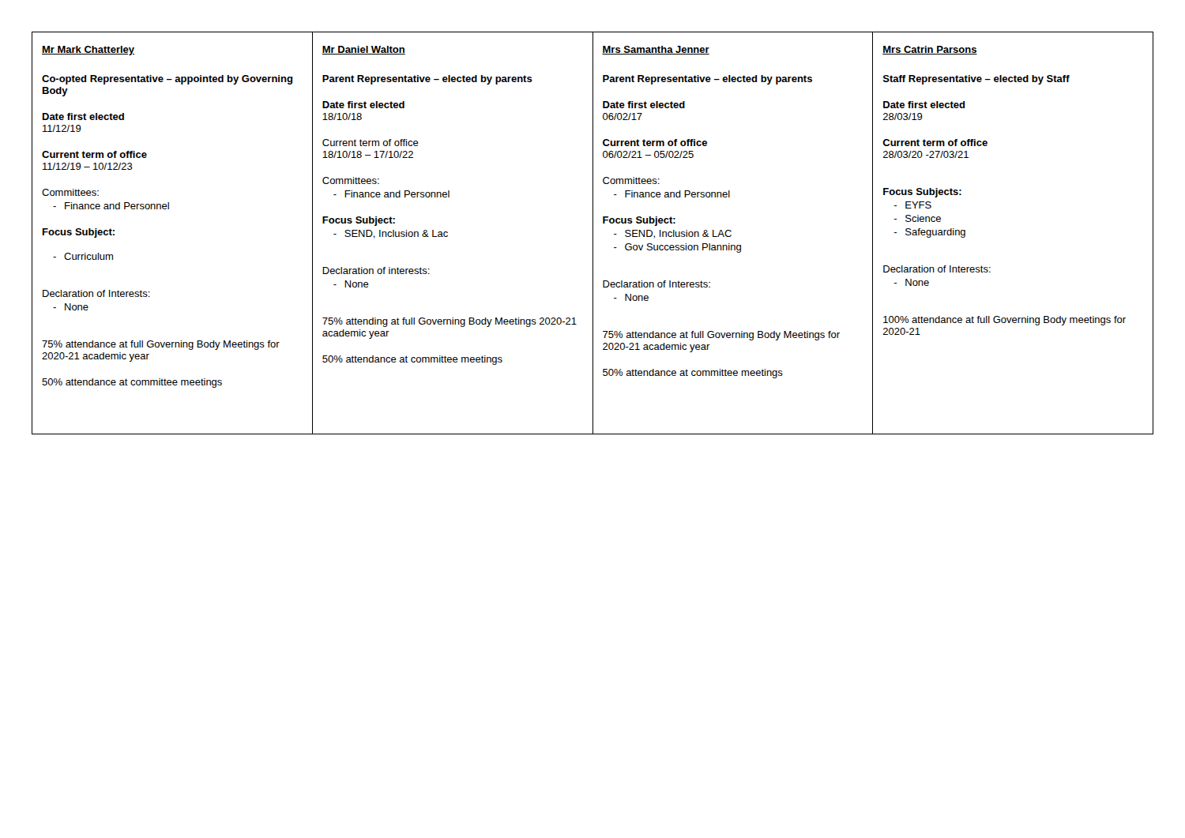| Mr Mark Chatterley Co-opted Representative – appointed by Governing Body Date first elected 11/12/19 Current term of office 11/12/19 – 10/12/23 Committees: Finance and Personnel Focus Subject: Curriculum Declaration of Interests: None 75% attendance at full Governing Body Meetings for 2020-21 academic year 50% attendance at committee meetings | Mr Daniel Walton Parent Representative – elected by parents Date first elected 18/10/18 Current term of office 18/10/18 – 17/10/22 Committees: Finance and Personnel Focus Subject: SEND, Inclusion & Lac Declaration of interests: None 75% attending at full Governing Body Meetings 2020-21 academic year 50% attendance at committee meetings | Mrs Samantha Jenner Parent Representative – elected by parents Date first elected 06/02/17 Current term of office 06/02/21 – 05/02/25 Committees: Finance and Personnel Focus Subject: SEND, Inclusion & LAC Gov Succession Planning Declaration of Interests: None 75% attendance at full Governing Body Meetings for 2020-21 academic year 50% attendance at committee meetings | Mrs Catrin Parsons Staff Representative – elected by Staff Date first elected 28/03/19 Current term of office 28/03/20 -27/03/21 Focus Subjects: EYFS Science Safeguarding Declaration of Interests: None 100% attendance at full Governing Body meetings for 2020-21 |